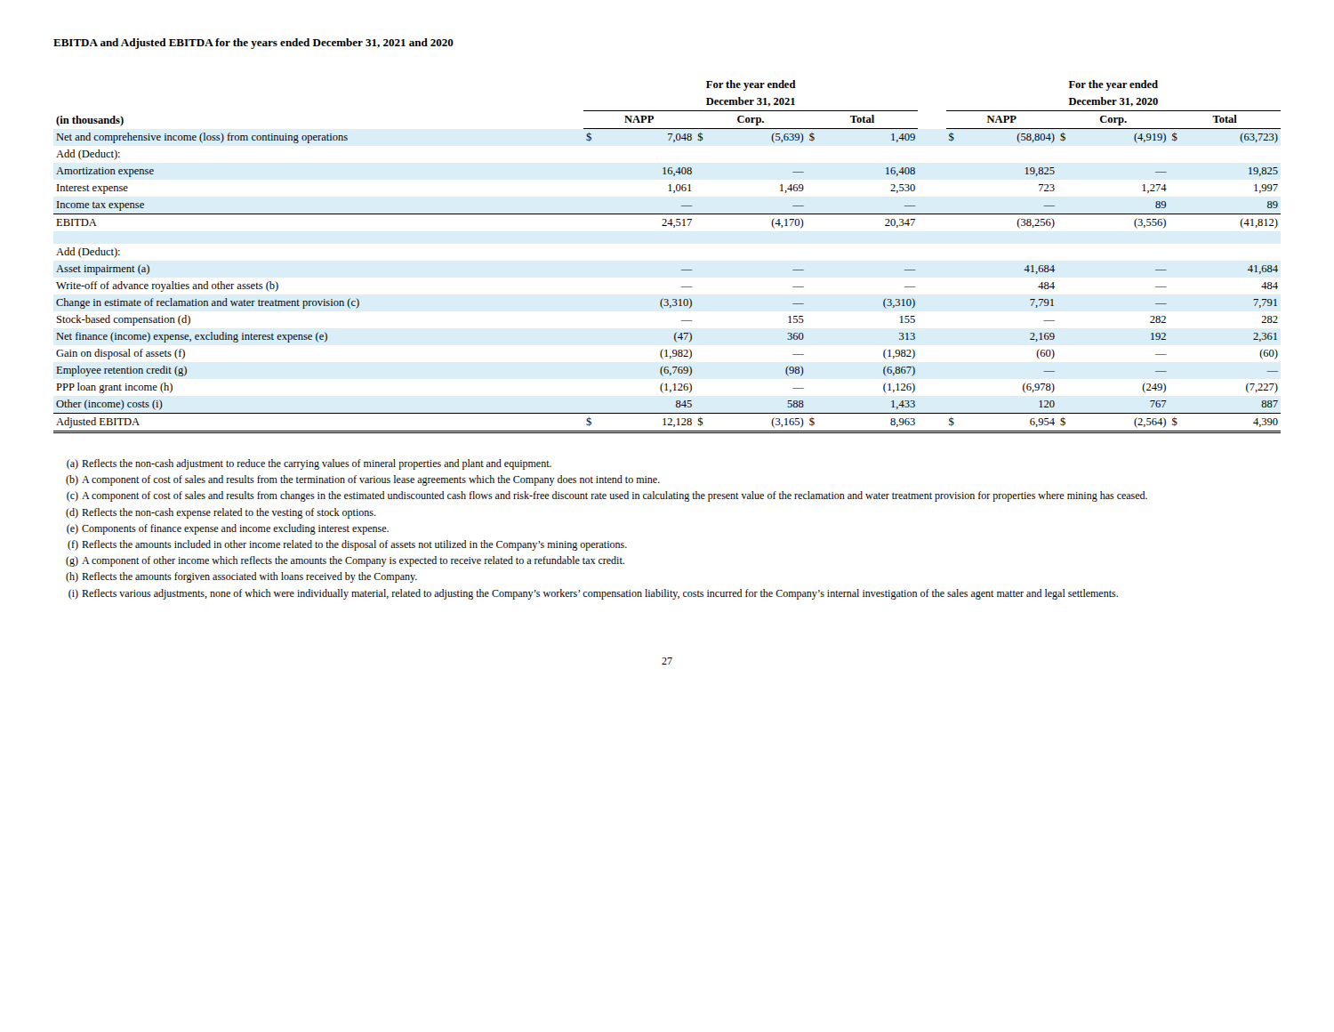EBITDA and Adjusted EBITDA for the years ended December 31, 2021 and 2020
| | For the year ended | | For the year ended |
| | December 31, 2021 | | December 31, 2020 |
| (in thousands) | NAPP | Corp. | Total | | NAPP | Corp. | Total |
| Net and comprehensive income (loss) from continuing operations | $ | 7,048 | $ | (5,639) | $ | 1,409 | | $ | (58,804) | $ | (4,919) | $ | (63,723) |
| Add (Deduct): | | | |
| Amortization expense | | 16,408 | | — | | 16,408 | | | 19,825 | | — | | 19,825 |
| Interest expense | | 1,061 | | 1,469 | | 2,530 | | | 723 | | 1,274 | | 1,997 |
| Income tax expense | | — | | — | | — | | | — | | 89 | | 89 |
| EBITDA | | 24,517 | | (4,170) | | 20,347 | | | (38,256) | | (3,556) | | (41,812) |
| Add (Deduct): | | | |
| Asset impairment (a) | | — | | — | | — | | | 41,684 | | — | | 41,684 |
| Write-off of advance royalties and other assets (b) | | — | | — | | — | | | 484 | | — | | 484 |
| Change in estimate of reclamation and water treatment provision (c) | | (3,310) | | — | | (3,310) | | | 7,791 | | — | | 7,791 |
| Stock-based compensation (d) | | — | | 155 | | 155 | | | — | | 282 | | 282 |
| Net finance (income) expense, excluding interest expense (e) | | (47) | | 360 | | 313 | | | 2,169 | | 192 | | 2,361 |
| Gain on disposal of assets (f) | | (1,982) | | — | | (1,982) | | | (60) | | — | | (60) |
| Employee retention credit (g) | | (6,769) | | (98) | | (6,867) | | | — | | — | | — |
| PPP loan grant income (h) | | (1,126) | | — | | (1,126) | | | (6,978) | | (249) | | (7,227) |
| Other (income) costs (i) | | 845 | | 588 | | 1,433 | | | 120 | | 767 | | 887 |
| Adjusted EBITDA | $ | 12,128 | $ | (3,165) | $ | 8,963 | | $ | 6,954 | $ | (2,564) | $ | 4,390 |
| (a) | Reflects the non-cash adjustment to reduce the carrying values of mineral properties and plant and equipment. |
| (b) | A component of cost of sales and results from the termination of various lease agreements which the Company does not intend to mine. |
| (c) | A component of cost of sales and results from changes in the estimated undiscounted cash flows and risk-free discount rate used in calculating the present value of the reclamation and water treatment provision for properties where mining has ceased. |
| (d) | Reflects the non-cash expense related to the vesting of stock options. |
| (e) | Components of finance expense and income excluding interest expense. |
| (f) | Reflects the amounts included in other income related to the disposal of assets not utilized in the Company’s mining operations. |
| (g) | A component of other income which reflects the amounts the Company is expected to receive related to a refundable tax credit. |
| (h) | Reflects the amounts forgiven associated with loans received by the Company. |
| (i) | Reflects various adjustments, none of which were individually material, related to adjusting the Company’s workers’ compensation liability, costs incurred for the Company’s internal investigation of the sales agent matter and legal settlements. |
27